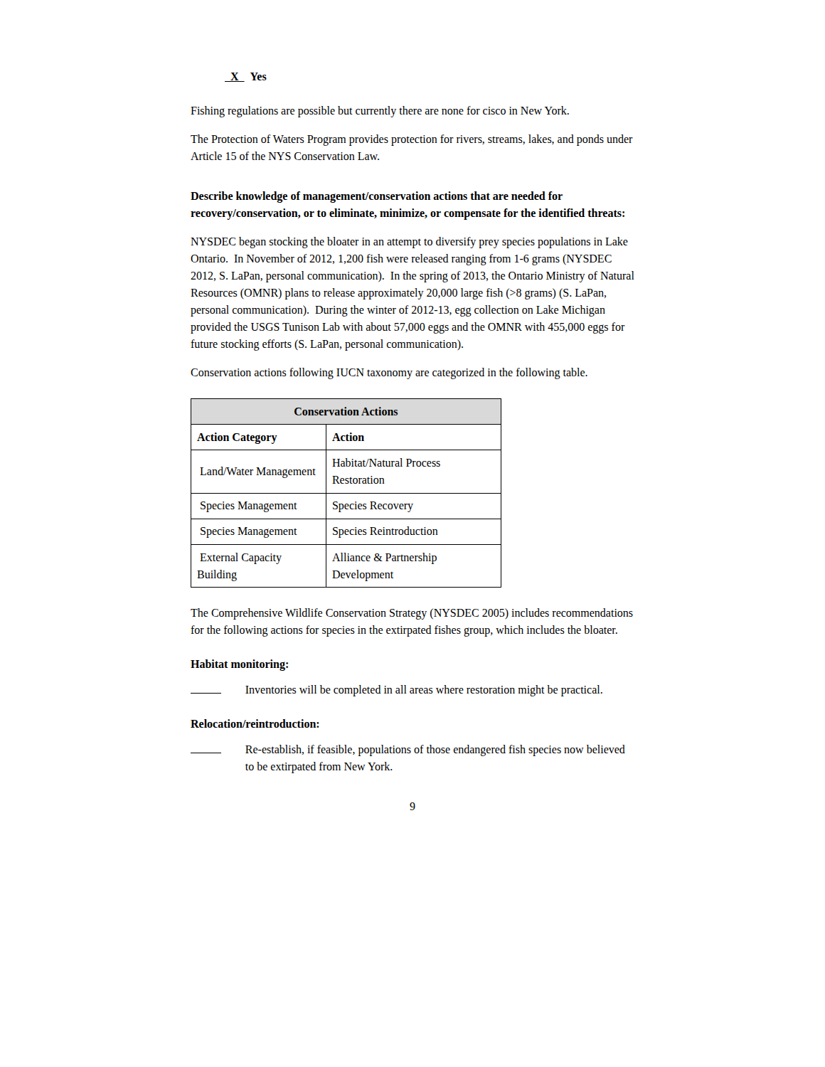X Yes
Fishing regulations are possible but currently there are none for cisco in New York.
The Protection of Waters Program provides protection for rivers, streams, lakes, and ponds under Article 15 of the NYS Conservation Law.
Describe knowledge of management/conservation actions that are needed for recovery/conservation, or to eliminate, minimize, or compensate for the identified threats:
NYSDEC began stocking the bloater in an attempt to diversify prey species populations in Lake Ontario. In November of 2012, 1,200 fish were released ranging from 1-6 grams (NYSDEC 2012, S. LaPan, personal communication). In the spring of 2013, the Ontario Ministry of Natural Resources (OMNR) plans to release approximately 20,000 large fish (>8 grams) (S. LaPan, personal communication). During the winter of 2012-13, egg collection on Lake Michigan provided the USGS Tunison Lab with about 57,000 eggs and the OMNR with 455,000 eggs for future stocking efforts (S. LaPan, personal communication).
Conservation actions following IUCN taxonomy are categorized in the following table.
| Conservation Actions |
| --- |
| Action Category | Action |
| Land/Water Management | Habitat/Natural Process Restoration |
| Species Management | Species Recovery |
| Species Management | Species Reintroduction |
| External Capacity Building | Alliance & Partnership Development |
The Comprehensive Wildlife Conservation Strategy (NYSDEC 2005) includes recommendations for the following actions for species in the extirpated fishes group, which includes the bloater.
Habitat monitoring:
Inventories will be completed in all areas where restoration might be practical.
Relocation/reintroduction:
Re-establish, if feasible, populations of those endangered fish species now believed to be extirpated from New York.
9